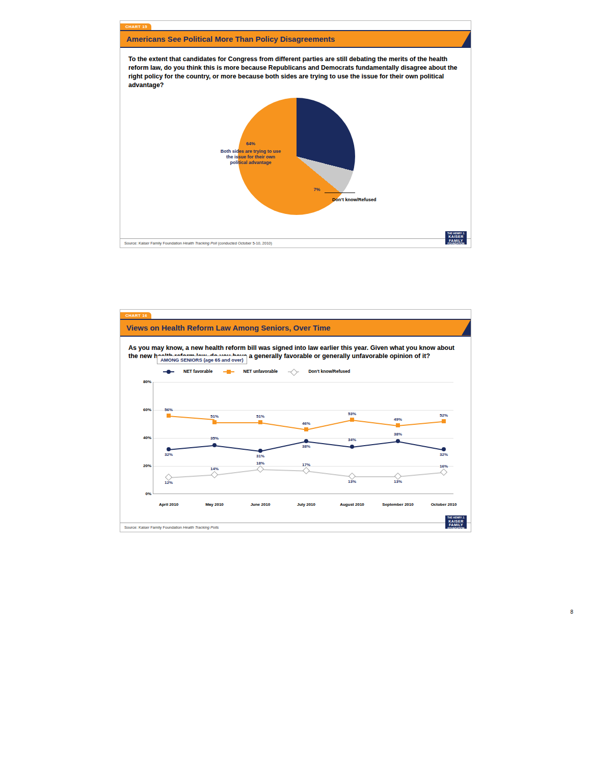CHART 15
Americans See Political More Than Policy Disagreements
To the extent that candidates for Congress from different parties are still debating the merits of the health reform law, do you think this is more because Republicans and Democrats fundamentally disagree about the right policy for the country, or more because both sides are trying to use the issue for their own political advantage?
29% Republicans and Democrats have fundamental disagreements
64% Both sides are trying to use the issue for their own political advantage
7%
Don’t know/Refused
Source: Kaiser Family Foundation Health Tracking Poll (conducted October 5-10, 2010)
THE HENRY J. KAISER FAMILY FOUNDATION
CHART 16
Views on Health Reform Law Among Seniors, Over Time
As you may know, a new health reform bill was signed into law earlier this year. Given what you know about the new health reform law, do you have a generally favorable or generally unfavorable opinion of it?
AMONG SENIORS (age 65 and over)
NET favorable NET unfavorable Don’t know/Refused
80%
60%
40%
20%
0%
April 2010
May 2010
June 2010
July 2010
August 2010
September 2010
October 2010
56%
51%
51%
46%
53%
49%
52%
32%
35%
31%
38%
34%
38%
32%
12%
14%
18%
17%
13%
13%
16%
Source: Kaiser Family Foundation Health Tracking Polls
THE HENRY J. KAISER FAMILY FOUNDATION
8